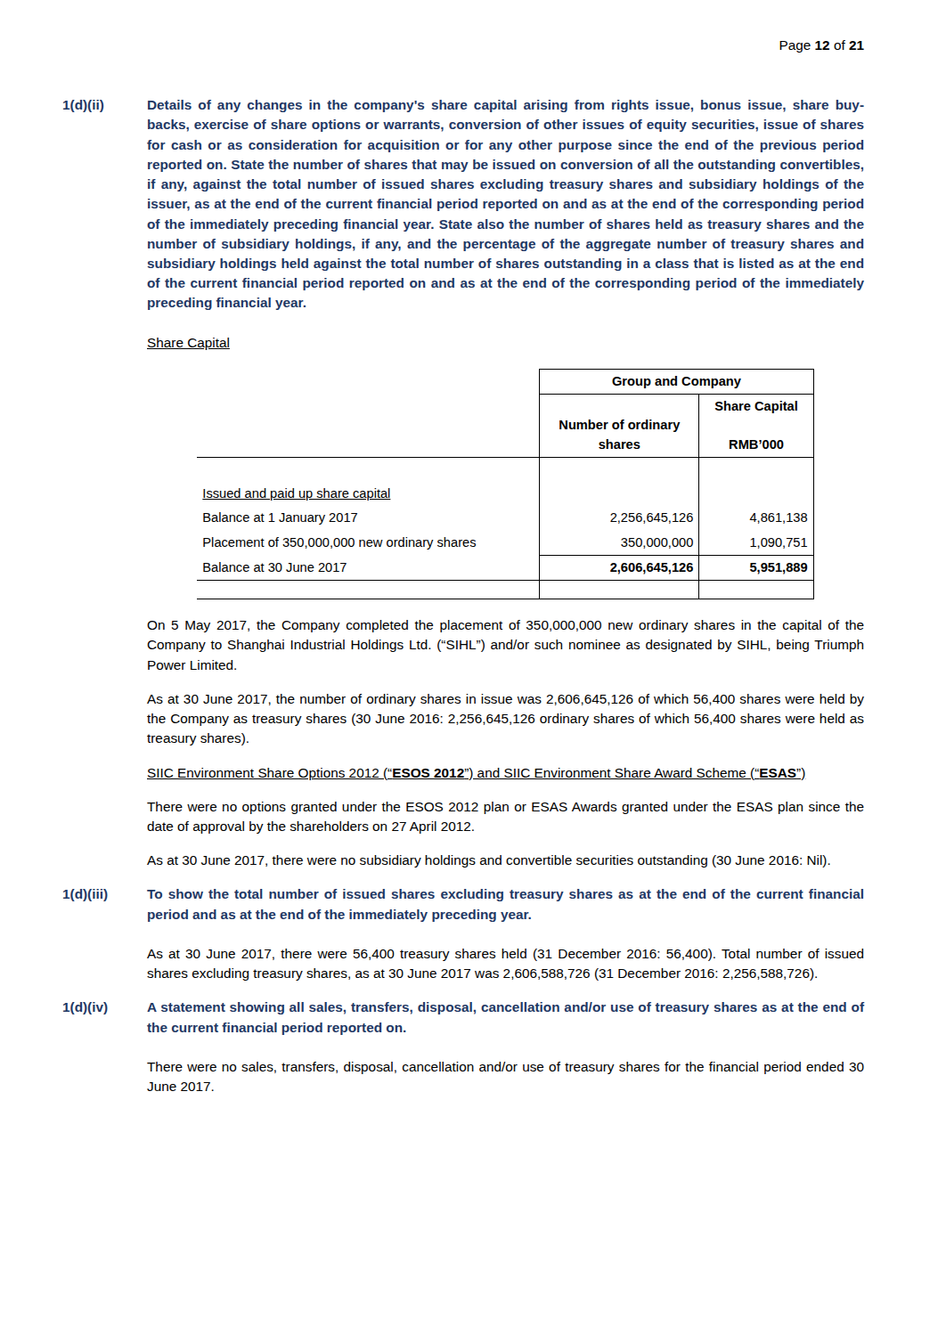Page 12 of 21
1(d)(ii)
Details of any changes in the company's share capital arising from rights issue, bonus issue, share buy-backs, exercise of share options or warrants, conversion of other issues of equity securities, issue of shares for cash or as consideration for acquisition or for any other purpose since the end of the previous period reported on. State the number of shares that may be issued on conversion of all the outstanding convertibles, if any, against the total number of issued shares excluding treasury shares and subsidiary holdings of the issuer, as at the end of the current financial period reported on and as at the end of the corresponding period of the immediately preceding financial year. State also the number of shares held as treasury shares and the number of subsidiary holdings, if any, and the percentage of the aggregate number of treasury shares and subsidiary holdings held against the total number of shares outstanding in a class that is listed as at the end of the current financial period reported on and as at the end of the corresponding period of the immediately preceding financial year.
Share Capital
| | Group and Company |
| | Number of ordinary shares | Share Capital RMB’000 |
| Issued and paid up share capital | | |
| Balance at 1 January 2017 | 2,256,645,126 | 4,861,138 |
| Placement of 350,000,000 new ordinary shares | 350,000,000 | 1,090,751 |
| Balance at 30 June 2017 | 2,606,645,126 | 5,951,889 |
On 5 May 2017, the Company completed the placement of 350,000,000 new ordinary shares in the capital of the Company to Shanghai Industrial Holdings Ltd. (“SIHL”) and/or such nominee as designated by SIHL, being Triumph Power Limited.
As at 30 June 2017, the number of ordinary shares in issue was 2,606,645,126 of which 56,400 shares were held by the Company as treasury shares (30 June 2016: 2,256,645,126 ordinary shares of which 56,400 shares were held as treasury shares).
SIIC Environment Share Options 2012 (“ESOS 2012”) and SIIC Environment Share Award Scheme (“ESAS”)
There were no options granted under the ESOS 2012 plan or ESAS Awards granted under the ESAS plan since the date of approval by the shareholders on 27 April 2012.
As at 30 June 2017, there were no subsidiary holdings and convertible securities outstanding (30 June 2016: Nil).
1(d)(iii)
To show the total number of issued shares excluding treasury shares as at the end of the current financial period and as at the end of the immediately preceding year.
As at 30 June 2017, there were 56,400 treasury shares held (31 December 2016: 56,400). Total number of issued shares excluding treasury shares, as at 30 June 2017 was 2,606,588,726 (31 December 2016: 2,256,588,726).
1(d)(iv)
A statement showing all sales, transfers, disposal, cancellation and/or use of treasury shares as at the end of the current financial period reported on.
There were no sales, transfers, disposal, cancellation and/or use of treasury shares for the financial period ended 30 June 2017.